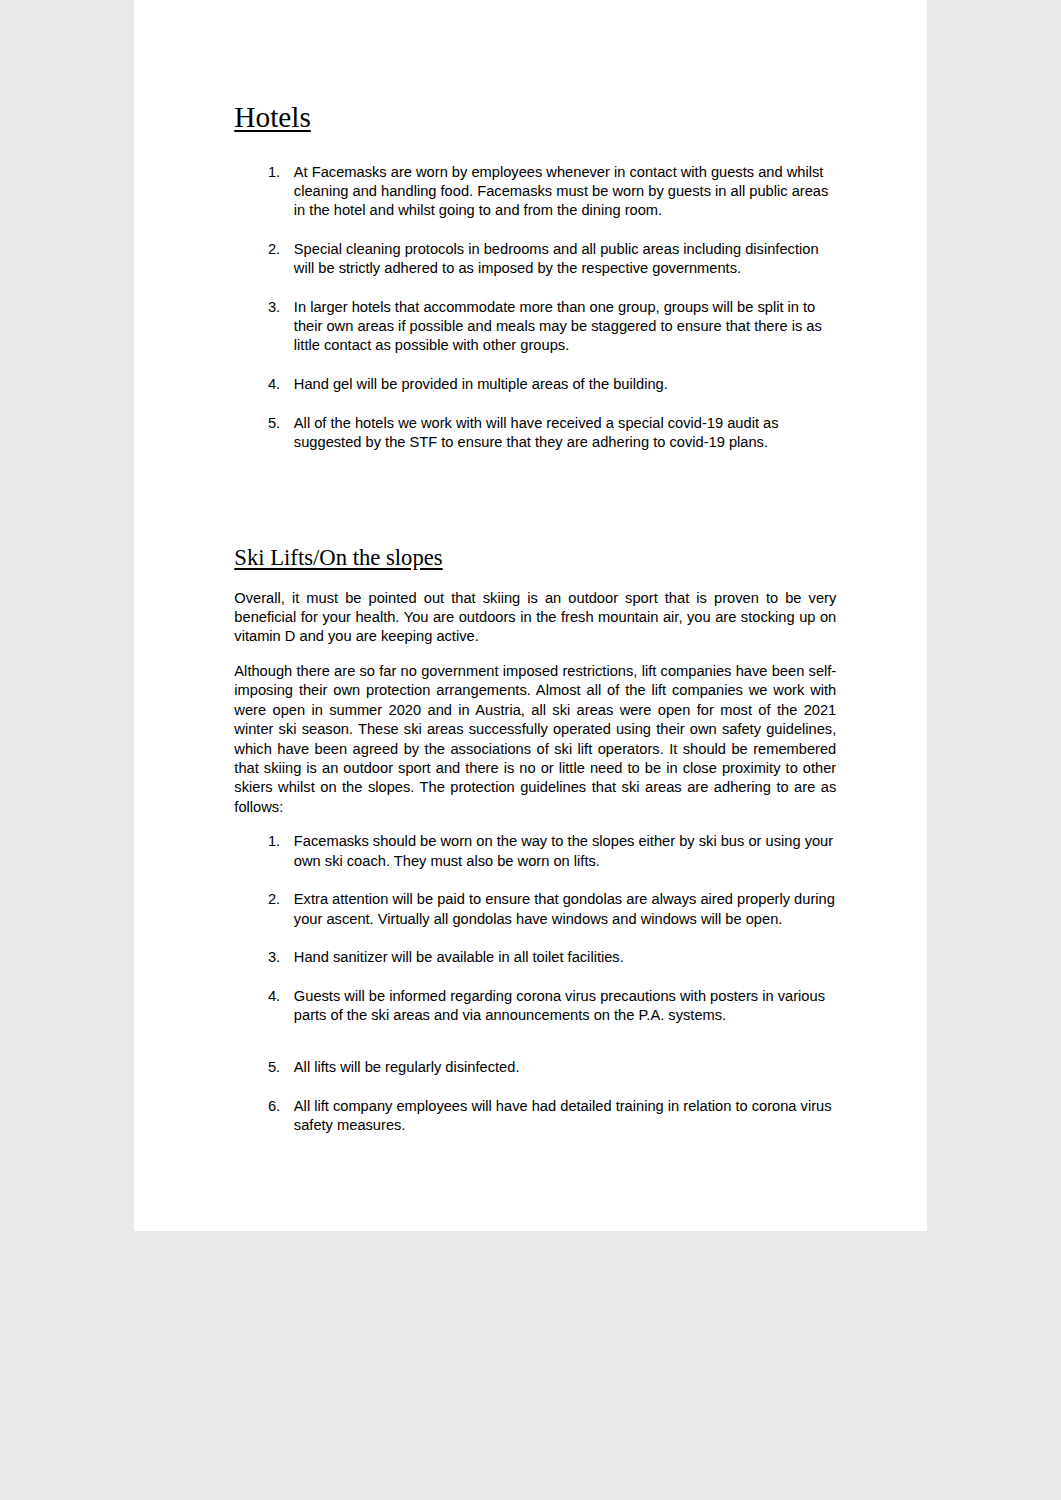Hotels
At Facemasks are worn by employees whenever in contact with guests and whilst cleaning and handling food. Facemasks must be worn by guests in all public areas in the hotel and whilst going to and from the dining room.
Special cleaning protocols in bedrooms and all public areas including disinfection will be strictly adhered to as imposed by the respective governments.
In larger hotels that accommodate more than one group, groups will be split in to their own areas if possible and meals may be staggered to ensure that there is as little contact as possible with other groups.
Hand gel will be provided in multiple areas of the building.
All of the hotels we work with will have received a special covid-19 audit as suggested by the STF to ensure that they are adhering to covid-19 plans.
Ski Lifts/On the slopes
Overall, it must be pointed out that skiing is an outdoor sport that is proven to be very beneficial for your health. You are outdoors in the fresh mountain air, you are stocking up on vitamin D and you are keeping active.
Although there are so far no government imposed restrictions, lift companies have been self-imposing their own protection arrangements. Almost all of the lift companies we work with were open in summer 2020 and in Austria, all ski areas were open for most of the 2021 winter ski season. These ski areas successfully operated using their own safety guidelines, which have been agreed by the associations of ski lift operators. It should be remembered that skiing is an outdoor sport and there is no or little need to be in close proximity to other skiers whilst on the slopes. The protection guidelines that ski areas are adhering to are as follows:
Facemasks should be worn on the way to the slopes either by ski bus or using your own ski coach. They must also be worn on lifts.
Extra attention will be paid to ensure that gondolas are always aired properly during your ascent. Virtually all gondolas have windows and windows will be open.
Hand sanitizer will be available in all toilet facilities.
Guests will be informed regarding corona virus precautions with posters in various parts of the ski areas and via announcements on the P.A. systems.
All lifts will be regularly disinfected.
All lift company employees will have had detailed training in relation to corona virus safety measures.